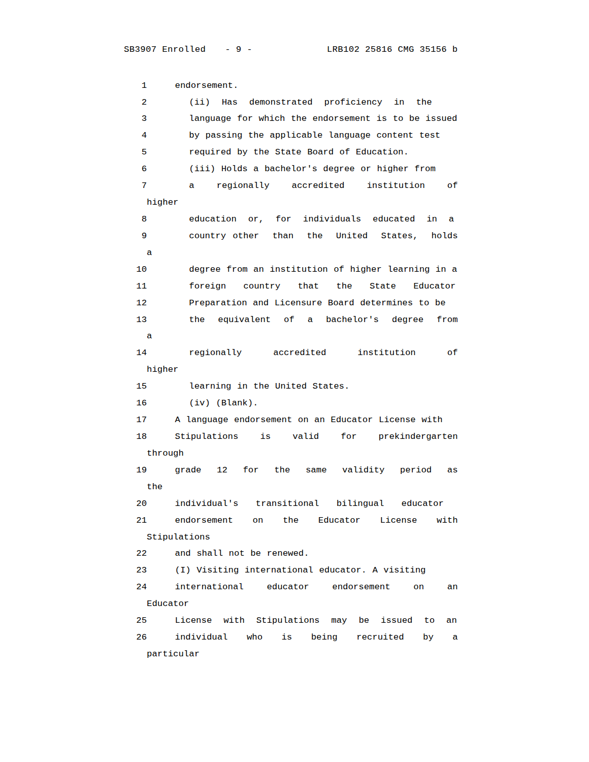SB3907 Enrolled - 9 - LRB102 25816 CMG 35156 b
| 1 | endorsement. |
| 2 | (ii) Has demonstrated proficiency in the |
| 3 | language for which the endorsement is to be issued |
| 4 | by passing the applicable language content test |
| 5 | required by the State Board of Education. |
| 6 | (iii) Holds a bachelor's degree or higher from |
| 7 | a regionally accredited institution of higher |
| 8 | education or, for individuals educated in a |
| 9 | country other than the United States, holds a |
| 10 | degree from an institution of higher learning in a |
| 11 | foreign country that the State Educator |
| 12 | Preparation and Licensure Board determines to be |
| 13 | the equivalent of a bachelor's degree from a |
| 14 | regionally accredited institution of higher |
| 15 | learning in the United States. |
| 16 | (iv) (Blank). |
| 17 | A language endorsement on an Educator License with |
| 18 | Stipulations is valid for prekindergarten through |
| 19 | grade 12 for the same validity period as the |
| 20 | individual's transitional bilingual educator |
| 21 | endorsement on the Educator License with Stipulations |
| 22 | and shall not be renewed. |
| 23 | (I) Visiting international educator. A visiting |
| 24 | international educator endorsement on an Educator |
| 25 | License with Stipulations may be issued to an |
| 26 | individual who is being recruited by a particular |